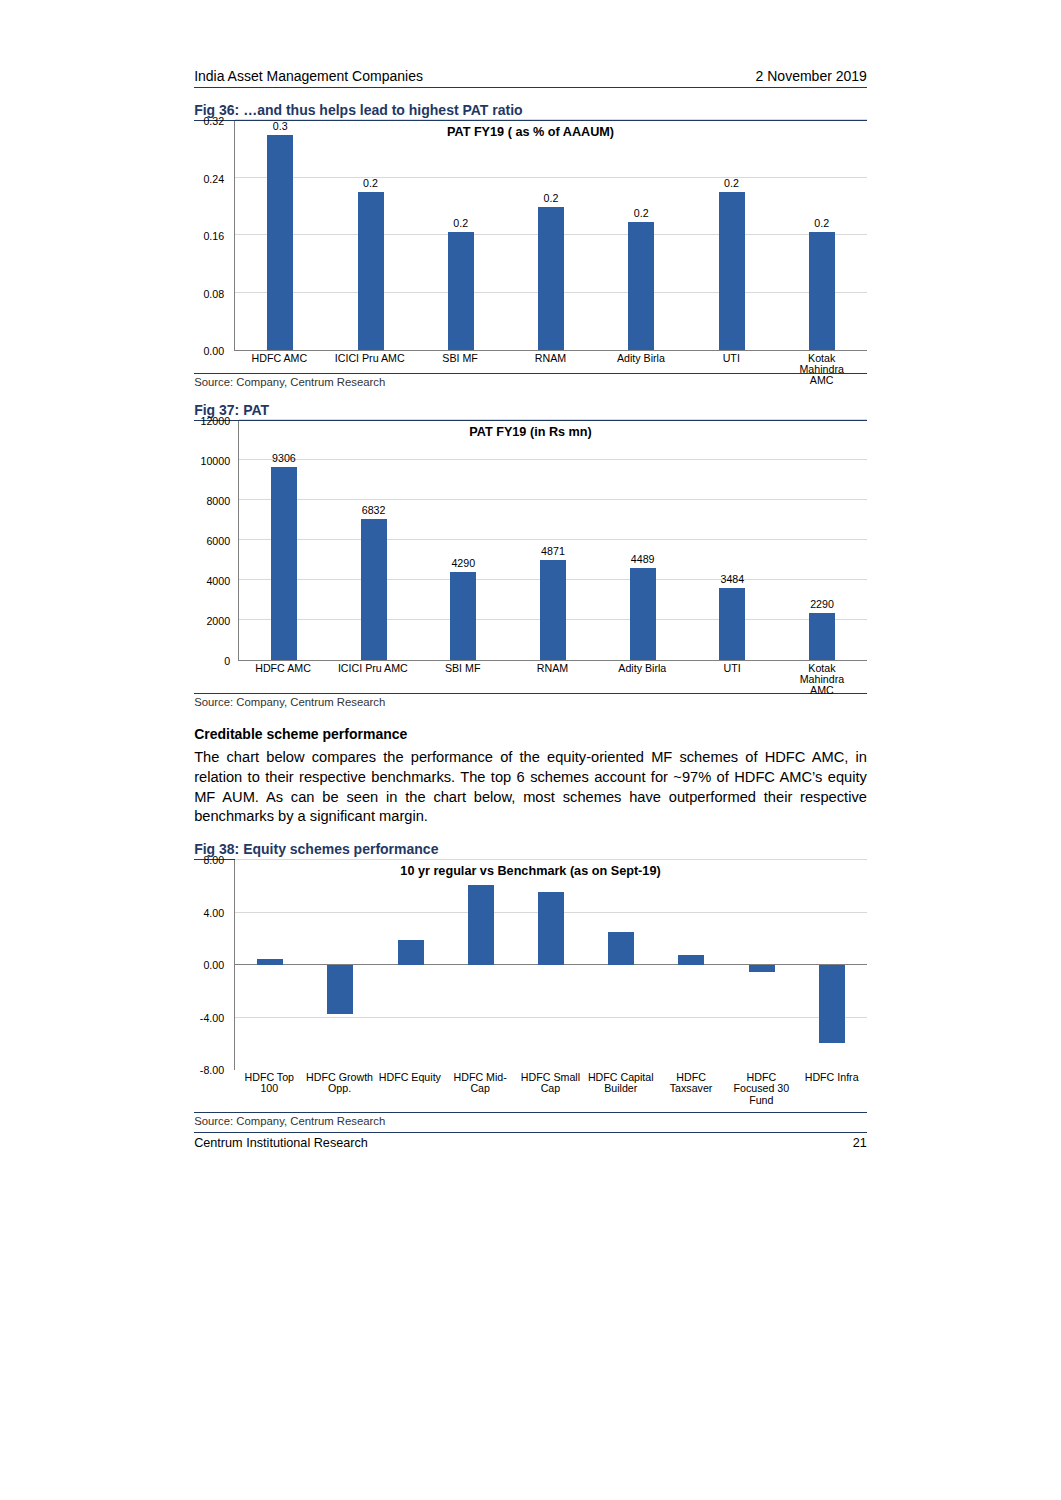India Asset Management Companies
2 November 2019
Fig 36: …and thus helps lead to highest PAT ratio
PAT FY19 ( as % of AAAUM)
0.32 0.24 0.16 0.08 0.00
0.3
0.2
0.2
0.2
0.2
0.2
0.2
HDFC AMC
ICICI Pru AMC
SBI MF
RNAM
Adity Birla
UTI
Kotak Mahindra AMC
Source: Company, Centrum Research
Fig 37: PAT
PAT FY19 (in Rs mn)
12000 10000 8000 6000 4000 2000 0
9306
6832
4290
4871
4489
3484
2290
HDFC AMC
ICICI Pru AMC
SBI MF
RNAM
Adity Birla
UTI
Kotak Mahindra AMC
Source: Company, Centrum Research
Creditable scheme performance
The chart below compares the performance of the equity-oriented MF schemes of HDFC AMC, in relation to their respective benchmarks. The top 6 schemes account for ~97% of HDFC AMC’s equity MF AUM. As can be seen in the chart below, most schemes have outperformed their respective benchmarks by a significant margin.
Fig 38: Equity schemes performance
10 yr regular vs Benchmark (as on Sept-19)
8.00 4.00 0.00 -4.00 -8.00
HDFC Top 100
HDFC Growth Opp.
HDFC Equity
HDFC Mid-Cap
HDFC Small Cap
HDFC Capital Builder
HDFC Taxsaver
HDFC Focused 30 Fund
HDFC Infra
Source: Company, Centrum Research
Centrum Institutional Research
21